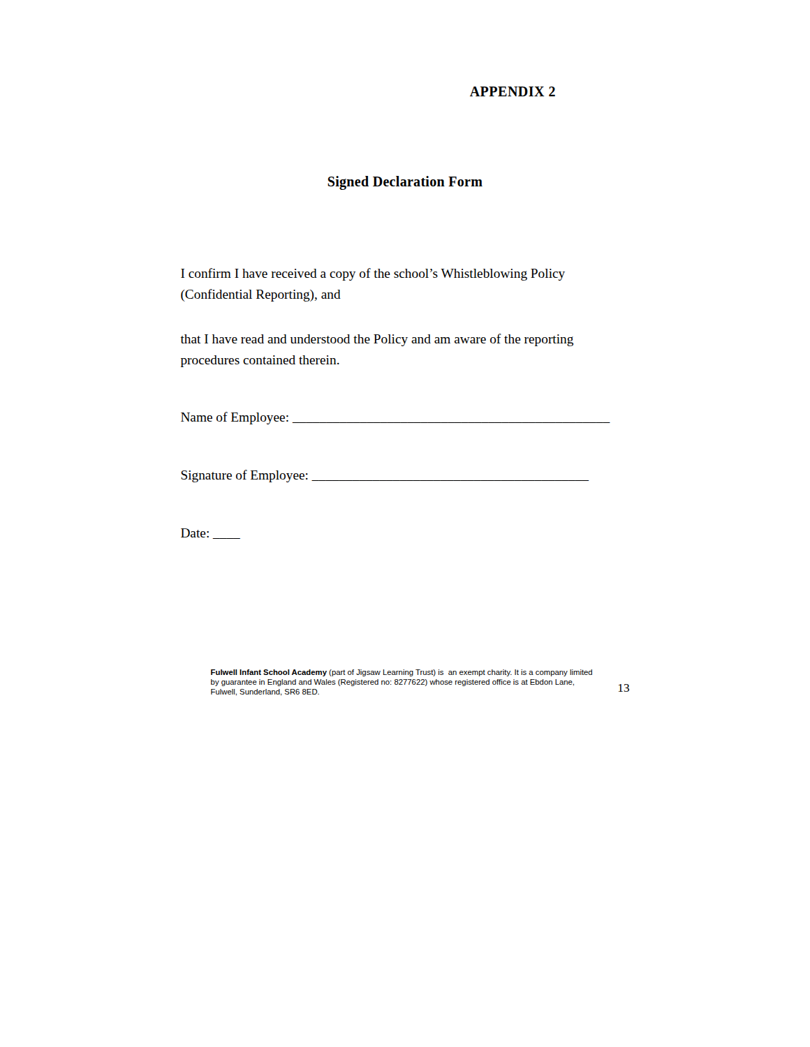APPENDIX 2
Signed Declaration Form
I confirm I have received a copy of the school’s Whistleblowing Policy (Confidential Reporting), and
that I have read and understood the Policy and am aware of the reporting procedures contained therein.
Name of Employee: _______________________________________________
Signature of Employee: _________________________________________
Date: ____
Fulwell Infant School Academy (part of Jigsaw Learning Trust) is an exempt charity. It is a company limited by guarantee in England and Wales (Registered no: 8277622) whose registered office is at Ebdon Lane, Fulwell, Sunderland, SR6 8ED.
13